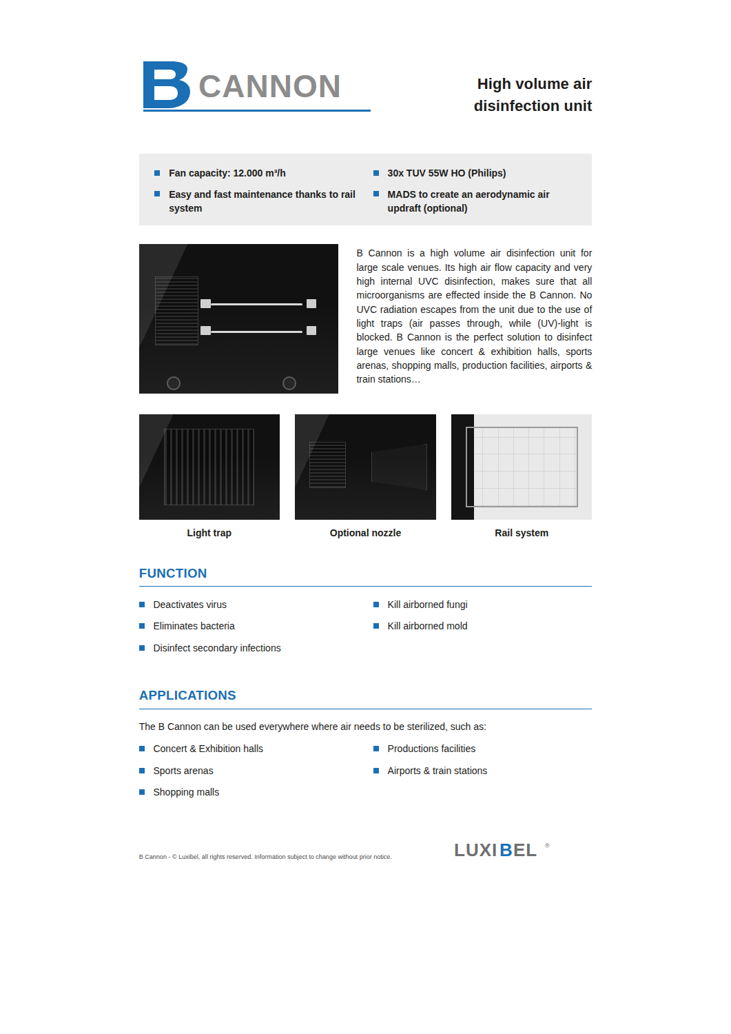CANNON
High volume air disinfection unit
Fan capacity: 12.000 m³/h
Easy and fast maintenance thanks to rail system
30x TUV 55W HO (Philips)
MADS to create an aerodynamic air updraft (optional)
B Cannon is a high volume air disinfection unit for large scale venues. Its high air flow capacity and very high internal UVC disinfection, makes sure that all microorganisms are effected inside the B Cannon. No UVC radiation escapes from the unit due to the use of light traps (air passes through, while (UV)-light is blocked. B Cannon is the perfect solution to disinfect large venues like concert & exhibition halls, sports arenas, shopping malls, production facilities, airports & train stations…
Light trap
Optional nozzle
Rail system
FUNCTION
Deactivates virus
Eliminates bacteria
Disinfect secondary infections
Kill airborned fungi
Kill airborned mold
APPLICATIONS
The B Cannon can be used everywhere where air needs to be sterilized, such as:
Concert & Exhibition halls
Sports arenas
Shopping malls
Productions facilities
Airports & train stations
B Cannon - © Luxibel, all rights reserved. Information subject to change without prior notice.
LUXI B EL ®